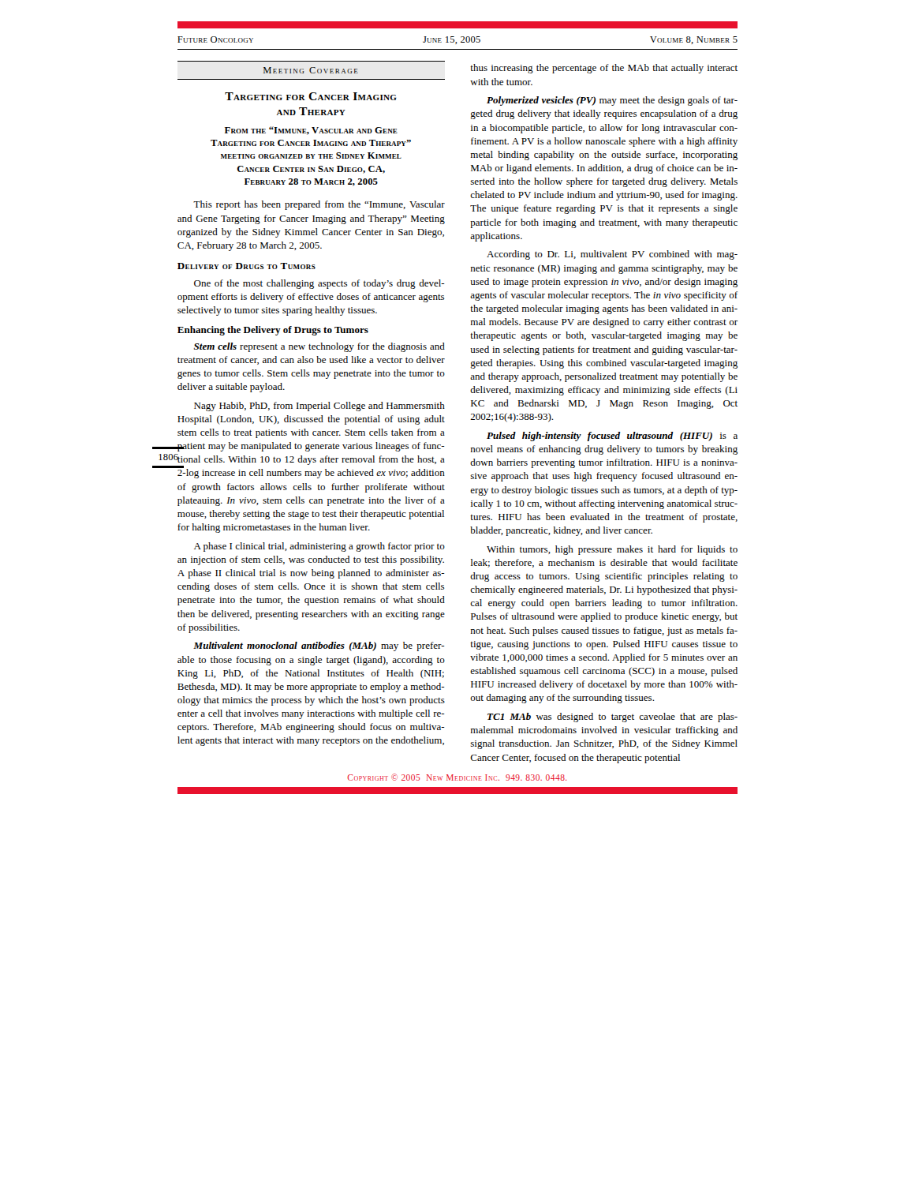Future Oncology
June 15, 2005
Volume 8, Number 5
1806
Meeting Coverage
Targeting for Cancer Imaging
and Therapy
From the “Immune, Vascular and Gene
Targeting for Cancer Imaging and Therapy”
meeting organized by the Sidney Kimmel
Cancer Center in San Diego, CA,
February 28 to March 2, 2005
This report has been prepared from the “Immune, Vascular and Gene Targeting for Cancer Imaging and Therapy” Meeting organized by the Sidney Kimmel Cancer Center in San Diego, CA, February 28 to March 2, 2005.
Delivery of Drugs to Tumors
One of the most challenging aspects of today’s drug development efforts is delivery of effective doses of anticancer agents selectively to tumor sites sparing healthy tissues.
Enhancing the Delivery of Drugs to Tumors
Stem cells represent a new technology for the diagnosis and treatment of cancer, and can also be used like a vector to deliver genes to tumor cells. Stem cells may penetrate into the tumor to deliver a suitable payload.
Nagy Habib, PhD, from Imperial College and Hammersmith Hospital (London, UK), discussed the potential of using adult stem cells to treat patients with cancer. Stem cells taken from a patient may be manipulated to generate various lineages of functional cells. Within 10 to 12 days after removal from the host, a 2-log increase in cell numbers may be achieved ex vivo; addition of growth factors allows cells to further proliferate without plateauing. In vivo, stem cells can penetrate into the liver of a mouse, thereby setting the stage to test their therapeutic potential for halting micrometastases in the human liver.
A phase I clinical trial, administering a growth factor prior to an injection of stem cells, was conducted to test this possibility. A phase II clinical trial is now being planned to administer ascending doses of stem cells. Once it is shown that stem cells penetrate into the tumor, the question remains of what should then be delivered, presenting researchers with an exciting range of possibilities.
Multivalent monoclonal antibodies (MAb) may be preferable to those focusing on a single target (ligand), according to King Li, PhD, of the National Institutes of Health (NIH; Bethesda, MD). It may be more appropriate to employ a methodology that mimics the process by which the host’s own products enter a cell that involves many interactions with multiple cell receptors. Therefore, MAb engineering should focus on multivalent agents that interact with many receptors on the endothelium, thus increasing the percentage of the MAb that actually interact with the tumor.
Polymerized vesicles (PV) may meet the design goals of targeted drug delivery that ideally requires encapsulation of a drug in a biocompatible particle, to allow for long intravascular confinement. A PV is a hollow nanoscale sphere with a high affinity metal binding capability on the outside surface, incorporating MAb or ligand elements. In addition, a drug of choice can be inserted into the hollow sphere for targeted drug delivery. Metals chelated to PV include indium and yttrium-90, used for imaging. The unique feature regarding PV is that it represents a single particle for both imaging and treatment, with many therapeutic applications.
According to Dr. Li, multivalent PV combined with magnetic resonance (MR) imaging and gamma scintigraphy, may be used to image protein expression in vivo, and/or design imaging agents of vascular molecular receptors. The in vivo specificity of the targeted molecular imaging agents has been validated in animal models. Because PV are designed to carry either contrast or therapeutic agents or both, vascular-targeted imaging may be used in selecting patients for treatment and guiding vascular-targeted therapies. Using this combined vascular-targeted imaging and therapy approach, personalized treatment may potentially be delivered, maximizing efficacy and minimizing side effects (Li KC and Bednarski MD, J Magn Reson Imaging, Oct 2002;16(4):388-93).
Pulsed high-intensity focused ultrasound (HIFU) is a novel means of enhancing drug delivery to tumors by breaking down barriers preventing tumor infiltration. HIFU is a noninvasive approach that uses high frequency focused ultrasound energy to destroy biologic tissues such as tumors, at a depth of typically 1 to 10 cm, without affecting intervening anatomical structures. HIFU has been evaluated in the treatment of prostate, bladder, pancreatic, kidney, and liver cancer.
Within tumors, high pressure makes it hard for liquids to leak; therefore, a mechanism is desirable that would facilitate drug access to tumors. Using scientific principles relating to chemically engineered materials, Dr. Li hypothesized that physical energy could open barriers leading to tumor infiltration. Pulses of ultrasound were applied to produce kinetic energy, but not heat. Such pulses caused tissues to fatigue, just as metals fatigue, causing junctions to open. Pulsed HIFU causes tissue to vibrate 1,000,000 times a second. Applied for 5 minutes over an established squamous cell carcinoma (SCC) in a mouse, pulsed HIFU increased delivery of docetaxel by more than 100% without damaging any of the surrounding tissues.
TC1 MAb was designed to target caveolae that are plasmalemmal microdomains involved in vesicular trafficking and signal transduction. Jan Schnitzer, PhD, of the Sidney Kimmel Cancer Center, focused on the therapeutic potential
Copyright © 2005 New Medicine Inc. 949. 830. 0448.